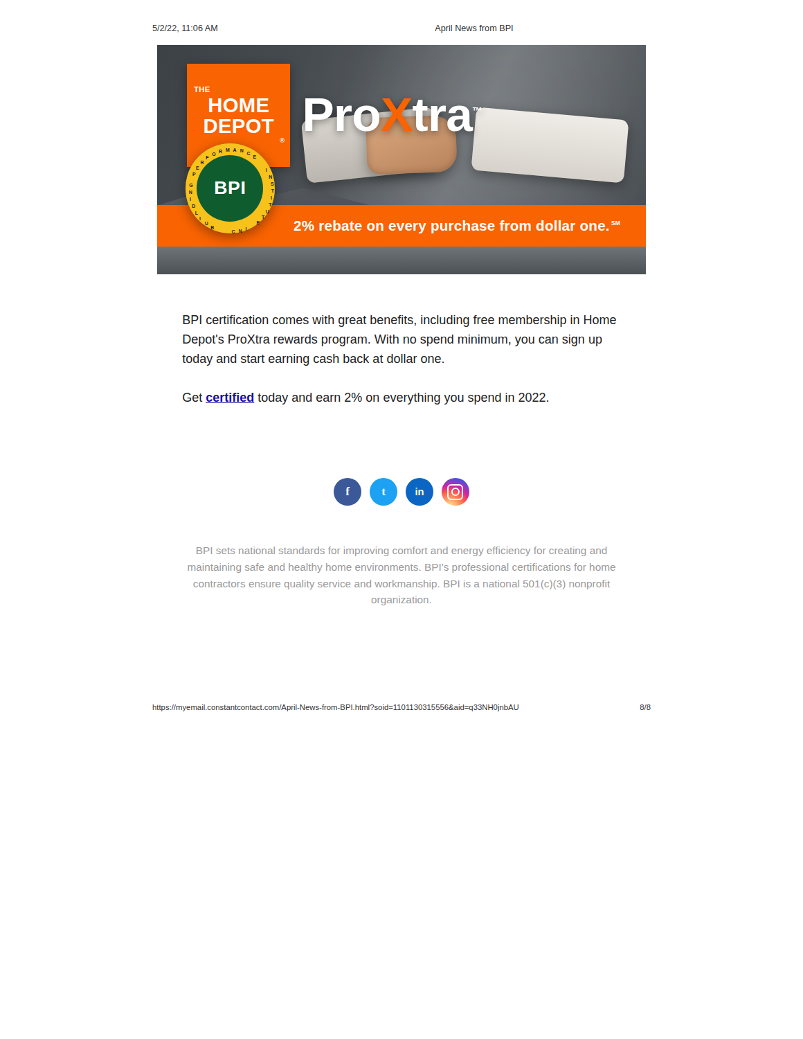5/2/22, 11:06 AM
April News from BPI
THE
HOME
DEPOT
®
ProXtra™
B U I L D I N G P E R F O R M A N C E I N S T I T U T E I N C
BPI
2% rebate on every purchase from dollar one.SM
BPI certification comes with great benefits, including free membership in Home Depot's ProXtra rewards program. With no spend minimum, you can sign up today and start earning cash back at dollar one.
Get certified today and earn 2% on everything you spend in 2022.
f
t
in
BPI sets national standards for improving comfort and energy efficiency for creating and maintaining safe and healthy home environments. BPI's professional certifications for home contractors ensure quality service and workmanship. BPI is a national 501(c)(3) nonprofit organization.
https://myemail.constantcontact.com/April-News-from-BPI.html?soid=1101130315556&aid=q33NH0jnbAU
8/8